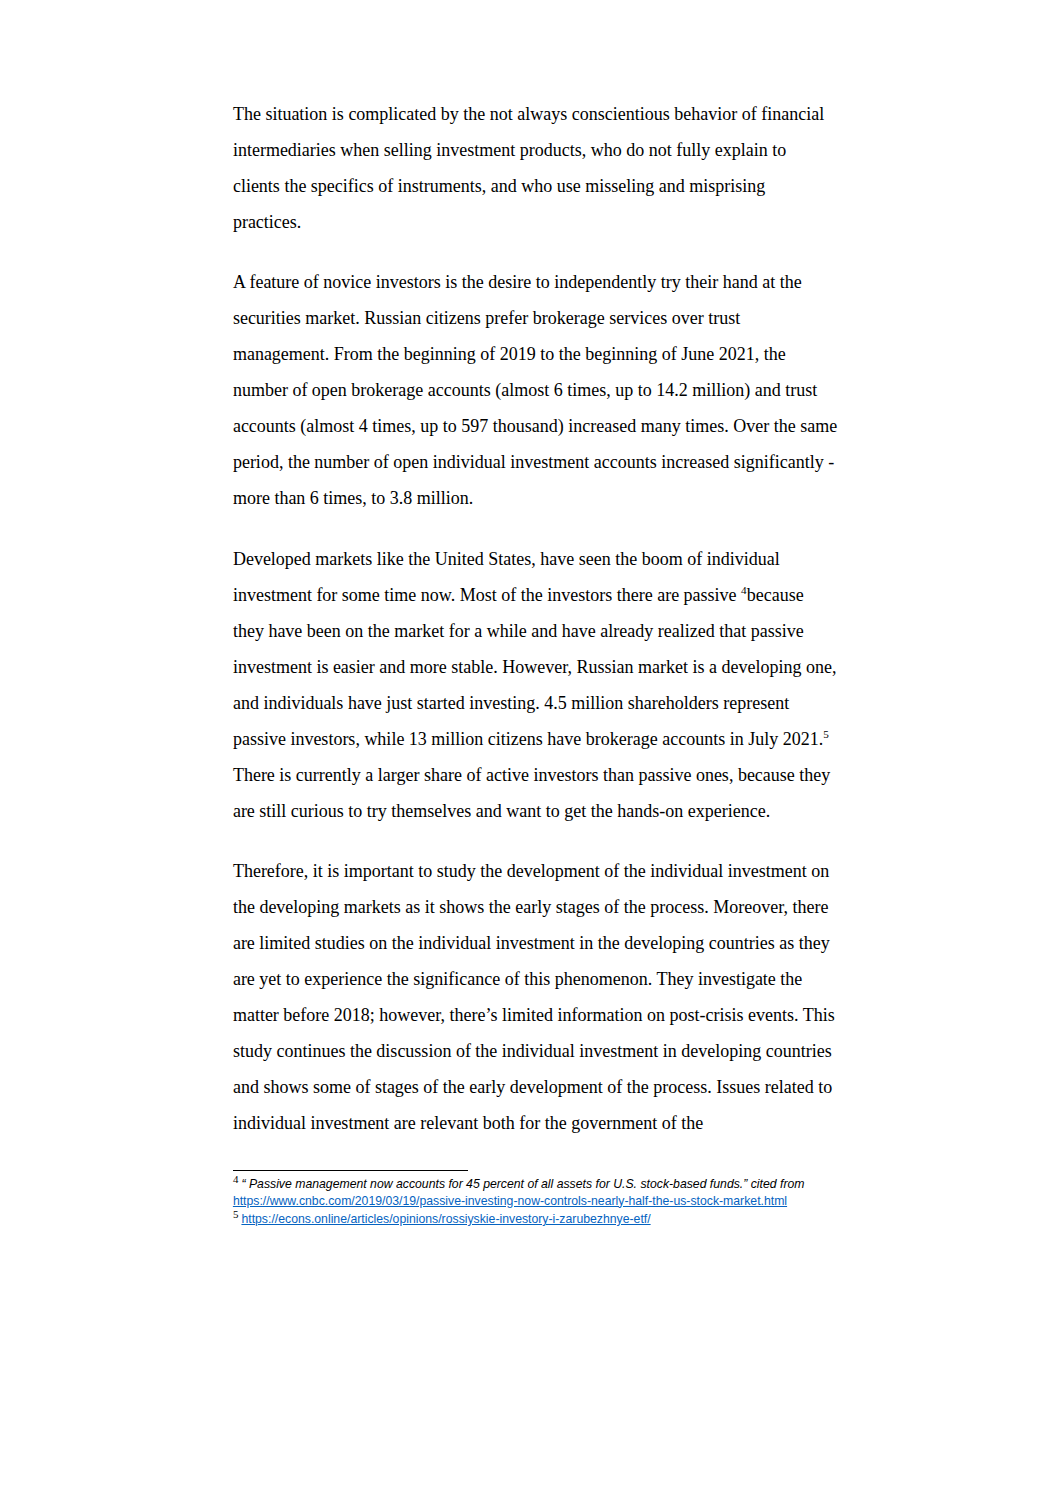The situation is complicated by the not always conscientious behavior of financial intermediaries when selling investment products, who do not fully explain to clients the specifics of instruments, and who use misseling and misprising practices.
A feature of novice investors is the desire to independently try their hand at the securities market. Russian citizens prefer brokerage services over trust management. From the beginning of 2019 to the beginning of June 2021, the number of open brokerage accounts (almost 6 times, up to 14.2 million) and trust accounts (almost 4 times, up to 597 thousand) increased many times. Over the same period, the number of open individual investment accounts increased significantly - more than 6 times, to 3.8 million.
Developed markets like the United States, have seen the boom of individual investment for some time now. Most of the investors there are passive 4because they have been on the market for a while and have already realized that passive investment is easier and more stable. However, Russian market is a developing one, and individuals have just started investing. 4.5 million shareholders represent passive investors, while 13 million citizens have brokerage accounts in July 2021.5 There is currently a larger share of active investors than passive ones, because they are still curious to try themselves and want to get the hands-on experience.
Therefore, it is important to study the development of the individual investment on the developing markets as it shows the early stages of the process. Moreover, there are limited studies on the individual investment in the developing countries as they are yet to experience the significance of this phenomenon. They investigate the matter before 2018; however, there’s limited information on post-crisis events. This study continues the discussion of the individual investment in developing countries and shows some of stages of the early development of the process. Issues related to individual investment are relevant both for the government of the
4 “ Passive management now accounts for 45 percent of all assets for U.S. stock-based funds.” cited from
https://www.cnbc.com/2019/03/19/passive-investing-now-controls-nearly-half-the-us-stock-market.html
5 https://econs.online/articles/opinions/rossiyskie-investory-i-zarubezhnye-etf/